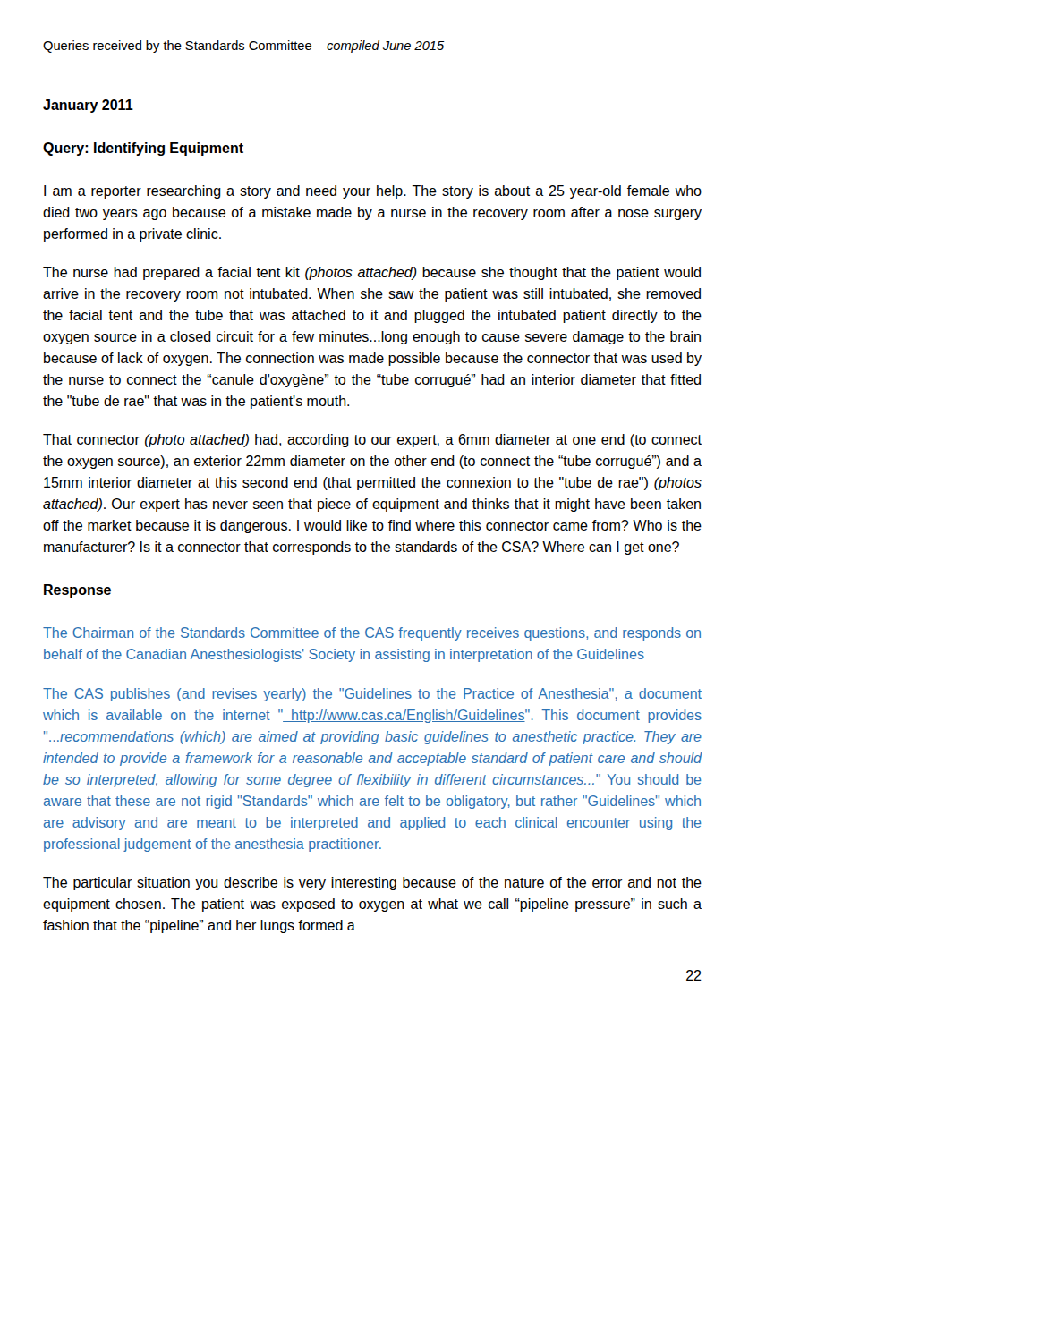Queries received by the Standards Committee – compiled June 2015
January 2011
Query: Identifying Equipment
I am a reporter researching a story and need your help. The story is about a 25 year-old female who died two years ago because of a mistake made by a nurse in the recovery room after a nose surgery performed in a private clinic.
The nurse had prepared a facial tent kit (photos attached) because she thought that the patient would arrive in the recovery room not intubated. When she saw the patient was still intubated, she removed the facial tent and the tube that was attached to it and plugged the intubated patient directly to the oxygen source in a closed circuit for a few minutes...long enough to cause severe damage to the brain because of lack of oxygen. The connection was made possible because the connector that was used by the nurse to connect the “canule d'oxygène” to the “tube corrugué” had an interior diameter that fitted the "tube de rae" that was in the patient's mouth.
That connector (photo attached) had, according to our expert, a 6mm diameter at one end (to connect the oxygen source), an exterior 22mm diameter on the other end (to connect the “tube corrugué”) and a 15mm interior diameter at this second end (that permitted the connexion to the "tube de rae") (photos attached). Our expert has never seen that piece of equipment and thinks that it might have been taken off the market because it is dangerous. I would like to find where this connector came from? Who is the manufacturer? Is it a connector that corresponds to the standards of the CSA? Where can I get one?
Response
The Chairman of the Standards Committee of the CAS frequently receives questions, and responds on behalf of the Canadian Anesthesiologists' Society in assisting in interpretation of the Guidelines
The CAS publishes (and revises yearly) the "Guidelines to the Practice of Anesthesia", a document which is available on the internet " http://www.cas.ca/English/Guidelines". This document provides "...recommendations (which) are aimed at providing basic guidelines to anesthetic practice. They are intended to provide a framework for a reasonable and acceptable standard of patient care and should be so interpreted, allowing for some degree of flexibility in different circumstances..." You should be aware that these are not rigid "Standards" which are felt to be obligatory, but rather "Guidelines" which are advisory and are meant to be interpreted and applied to each clinical encounter using the professional judgement of the anesthesia practitioner.
The particular situation you describe is very interesting because of the nature of the error and not the equipment chosen. The patient was exposed to oxygen at what we call “pipeline pressure” in such a fashion that the “pipeline” and her lungs formed a
22